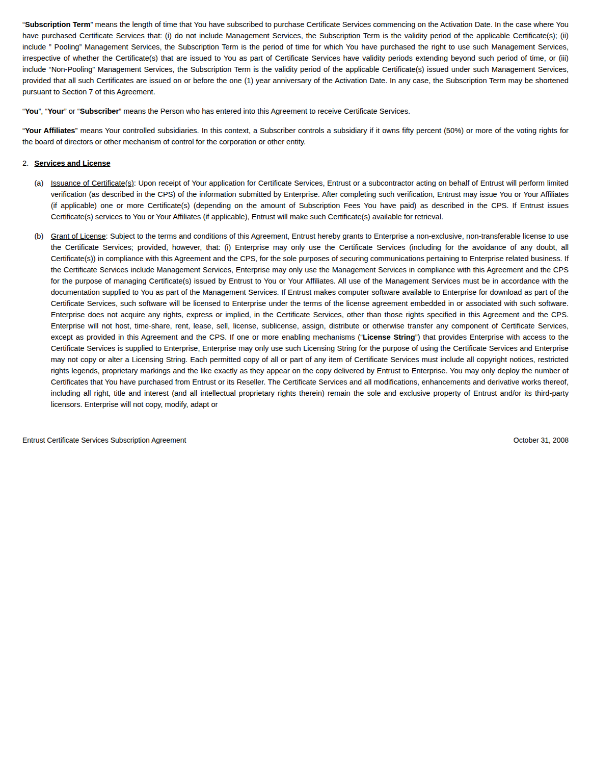“Subscription Term” means the length of time that You have subscribed to purchase Certificate Services commencing on the Activation Date. In the case where You have purchased Certificate Services that: (i) do not include Management Services, the Subscription Term is the validity period of the applicable Certificate(s); (ii) include ” Pooling” Management Services, the Subscription Term is the period of time for which You have purchased the right to use such Management Services, irrespective of whether the Certificate(s) that are issued to You as part of Certificate Services have validity periods extending beyond such period of time, or (iii) include “Non-Pooling” Management Services, the Subscription Term is the validity period of the applicable Certificate(s) issued under such Management Services, provided that all such Certificates are issued on or before the one (1) year anniversary of the Activation Date. In any case, the Subscription Term may be shortened pursuant to Section 7 of this Agreement.
“You”, “Your” or “Subscriber” means the Person who has entered into this Agreement to receive Certificate Services.
“Your Affiliates” means Your controlled subsidiaries. In this context, a Subscriber controls a subsidiary if it owns fifty percent (50%) or more of the voting rights for the board of directors or other mechanism of control for the corporation or other entity.
2. Services and License
(a)
Issuance of Certificate(s): Upon receipt of Your application for Certificate Services, Entrust or a subcontractor acting on behalf of Entrust will perform limited verification (as described in the CPS) of the information submitted by Enterprise. After completing such verification, Entrust may issue You or Your Affiliates (if applicable) one or more Certificate(s) (depending on the amount of Subscription Fees You have paid) as described in the CPS. If Entrust issues Certificate(s) services to You or Your Affiliates (if applicable), Entrust will make such Certificate(s) available for retrieval.
(b)
Grant of License: Subject to the terms and conditions of this Agreement, Entrust hereby grants to Enterprise a non-exclusive, non-transferable license to use the Certificate Services; provided, however, that: (i) Enterprise may only use the Certificate Services (including for the avoidance of any doubt, all Certificate(s)) in compliance with this Agreement and the CPS, for the sole purposes of securing communications pertaining to Enterprise related business. If the Certificate Services include Management Services, Enterprise may only use the Management Services in compliance with this Agreement and the CPS for the purpose of managing Certificate(s) issued by Entrust to You or Your Affiliates. All use of the Management Services must be in accordance with the documentation supplied to You as part of the Management Services. If Entrust makes computer software available to Enterprise for download as part of the Certificate Services, such software will be licensed to Enterprise under the terms of the license agreement embedded in or associated with such software. Enterprise does not acquire any rights, express or implied, in the Certificate Services, other than those rights specified in this Agreement and the CPS. Enterprise will not host, time-share, rent, lease, sell, license, sublicense, assign, distribute or otherwise transfer any component of Certificate Services, except as provided in this Agreement and the CPS. If one or more enabling mechanisms (“License String”) that provides Enterprise with access to the Certificate Services is supplied to Enterprise, Enterprise may only use such Licensing String for the purpose of using the Certificate Services and Enterprise may not copy or alter a Licensing String. Each permitted copy of all or part of any item of Certificate Services must include all copyright notices, restricted rights legends, proprietary markings and the like exactly as they appear on the copy delivered by Entrust to Enterprise. You may only deploy the number of Certificates that You have purchased from Entrust or its Reseller. The Certificate Services and all modifications, enhancements and derivative works thereof, including all right, title and interest (and all intellectual proprietary rights therein) remain the sole and exclusive property of Entrust and/or its third-party licensors. Enterprise will not copy, modify, adapt or
Entrust Certificate Services Subscription Agreement October 31, 2008